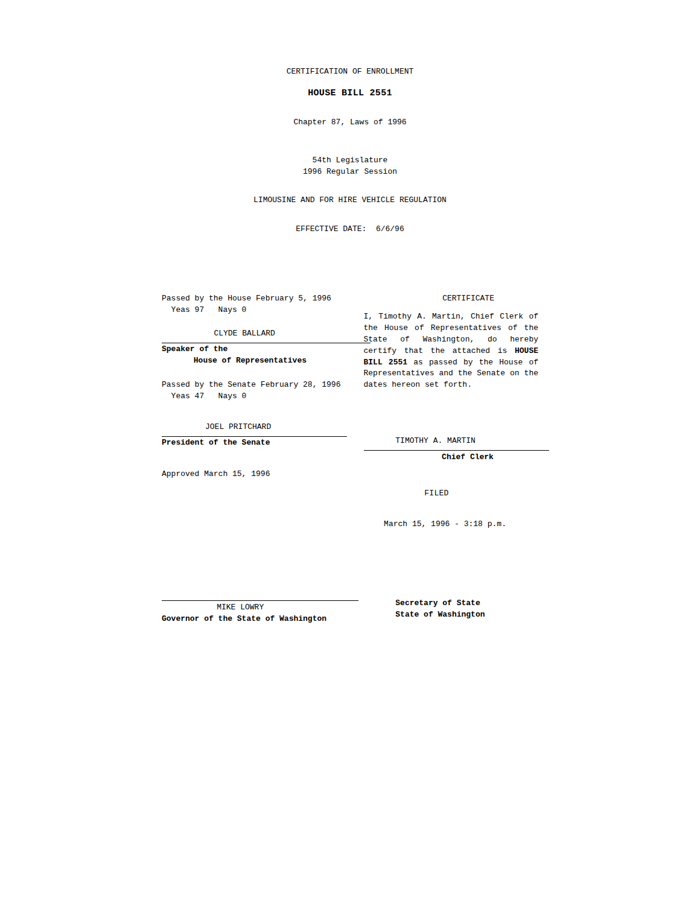CERTIFICATION OF ENROLLMENT
HOUSE BILL 2551
Chapter 87, Laws of 1996
54th Legislature
1996 Regular Session
LIMOUSINE AND FOR HIRE VEHICLE REGULATION
EFFECTIVE DATE: 6/6/96
| Passed by the House February 5, 1996 Yeas 97 Nays 0 CLYDE BALLARD Speaker of the House of Representatives Passed by the Senate February 28, 1996 Yeas 47 Nays 0 JOEL PRITCHARD President of the Senate Approved March 15, 1996 | | CERTIFICATE I, Timothy A. Martin, Chief Clerk of the House of Representatives of the State of Washington, do hereby certify that the attached is HOUSE BILL 2551 as passed by the House of Representatives and the Senate on the dates hereon set forth. TIMOTHY A. MARTIN Chief Clerk FILED March 15, 1996 - 3:18 p.m. |
| MIKE LOWRY Governor of the State of Washington | | Secretary of State State of Washington |